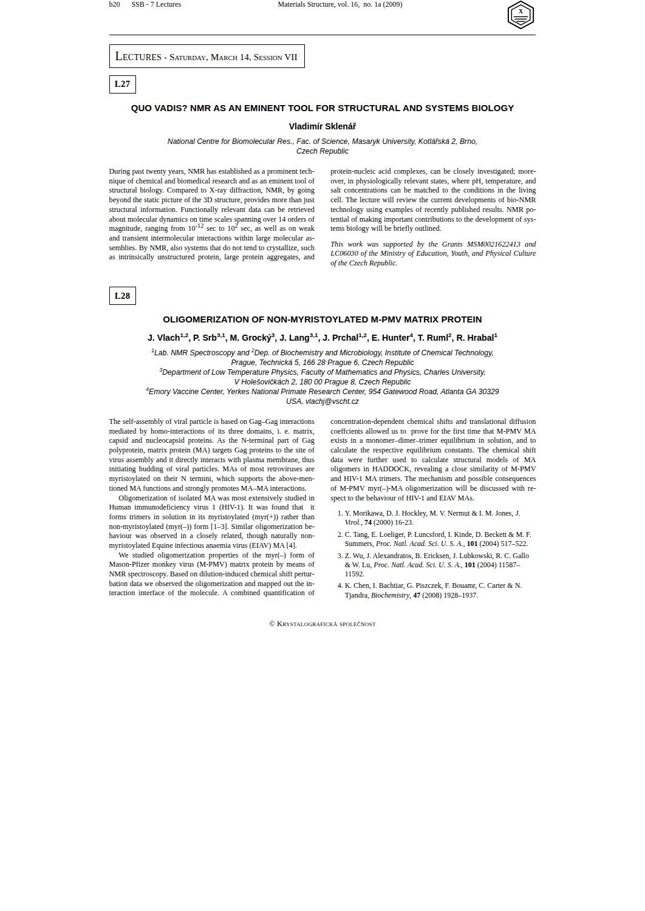b20 SSB - 7 Lectures
Materials Structure, vol. 16, no. 1a (2009)
X
Lectures - Saturday, March 14, Session VII
L27
QUO VADIS? NMR AS AN EMINENT TOOL FOR STRUCTURAL AND SYSTEMS BIOLOGY
Vladimír Sklenář
National Centre for Biomolecular Res., Fac. of Science, Masaryk University, Kotlářská 2, Brno,
Czech Republic
During past twenty years, NMR has established as a prominent technique of chemical and biomedical research and as an eminent tool of structural biology. Compared to X-ray diffraction, NMR, by going beyond the static picture of the 3D structure, provides more than just structural information. Functionally relevant data can be retrieved about molecular dynamics on time scales spanning over 14 orders of magnitude, ranging from 10-12 sec to 102 sec, as well as on weak and transient intermolecular interactions within large molecular assemblies. By NMR, also systems that do not tend to crystallize, such as intrinsically unstructured protein, large protein aggregates, and protein-nucleic acid complexes, can be closely investigated; moreover, in physiologically relevant states, where pH, temperature, and salt concentrations can be matched to the conditions in the living cell. The lecture will review the current developments of bio-NMR technology using examples of recently published results. NMR potential of making important contributions to the development of systems biology will be briefly outlined.
This work was supported by the Grants MSM0021622413 and LC06030 of the Ministry of Education, Youth, and Physical Culture of the Czech Republic.
L28
OLIGOMERIZATION OF NON-MYRISTOYLATED M-PMV MATRIX PROTEIN
J. Vlach1,2, P. Srb3,1, M. Grocký3, J. Lang3,1, J. Prchal1,2, E. Hunter4, T. Ruml2, R. Hrabal1
1Lab. NMR Spectroscopy and 2Dep. of Biochemistry and Microbiology, Institute of Chemical Technology,
Prague, Technická 5, 166 28 Prague 6, Czech Republic
3Department of Low Temperature Physics, Faculty of Mathematics and Physics, Charles University,
V Holešovičkách 2, 180 00 Prague 8, Czech Republic
4Emory Vaccine Center, Yerkes National Primate Research Center, 954 Gatewood Road, Atlanta GA 30329
USA, vlachj@vscht.cz
The self-assembly of viral particle is based on Gag–Gag interactions mediated by homo-interactions of its three domains, i. e. matrix, capsid and nucleocapsid proteins. As the N-terminal part of Gag polyprotein, matrix protein (MA) targets Gag proteins to the site of virus assembly and it directly interacts with plasma membrane, thus initiating budding of viral particles. MAs of most retroviruses are myristoylated on their N termini, which supports the above-mentioned MA functions and strongly promotes MA–MA interactions.
Oligomerization of isolated MA was most extensively studied in Human immunodeficiency virus 1 (HIV-1). It was found that it forms trimers in solution in its myristoylated (myr(+)) rather than non-myristoylated (myr(–)) form [1–3]. Similar oligomerization behaviour was observed in a closely related, though naturally non-myristoylated Equine infectious anaemia virus (EIAV) MA [4].
We studied oligomerization properties of the myr(–) form of Mason-Pfizer monkey virus (M-PMV) matrix protein by means of NMR spectroscopy. Based on dilution-induced chemical shift perturbation data we observed the oligomerization and mapped out the interaction interface of the molecule. A combined quantification of concentration-dependent chemical shifts and translational diffusion coeffcients allowed us to prove for the first time that M-PMV MA exists in a monomer–dimer–trimer equilibrium in solution, and to calculate the respective equilibrium constants. The chemical shift data were further used to calculate structural models of MA oligomers in HADDOCK, revealing a close similarity of M-PMV and HIV-1 MA trimers. The mechanism and possible consequences of M-PMV myr(–)-MA oligomerization will be discussed with respect to the behaviour of HIV-1 and EIAV MAs.
Y. Morikawa, D. J. Hockley, M. V. Nermut & I. M. Jones, J. Virol., 74 (2000) 16-23.
C. Tang, E. Loeliger, P. Luncsford, I. Kinde, D. Beckett & M. F. Summers, Proc. Natl. Acad. Sci. U. S. A., 101 (2004) 517–522.
Z. Wu, J. Alexandratos, B. Ericksen, J. Lubkowski, R. C. Gallo & W. Lu, Proc. Natl. Acad. Sci. U. S. A., 101 (2004) 11587–11592.
K. Chen, I. Bachtiar, G. Piszczek, F. Bouamr, C. Carter & N. Tjandra, Biochemistry, 47 (2008) 1928–1937.
© Krystalografická společnost